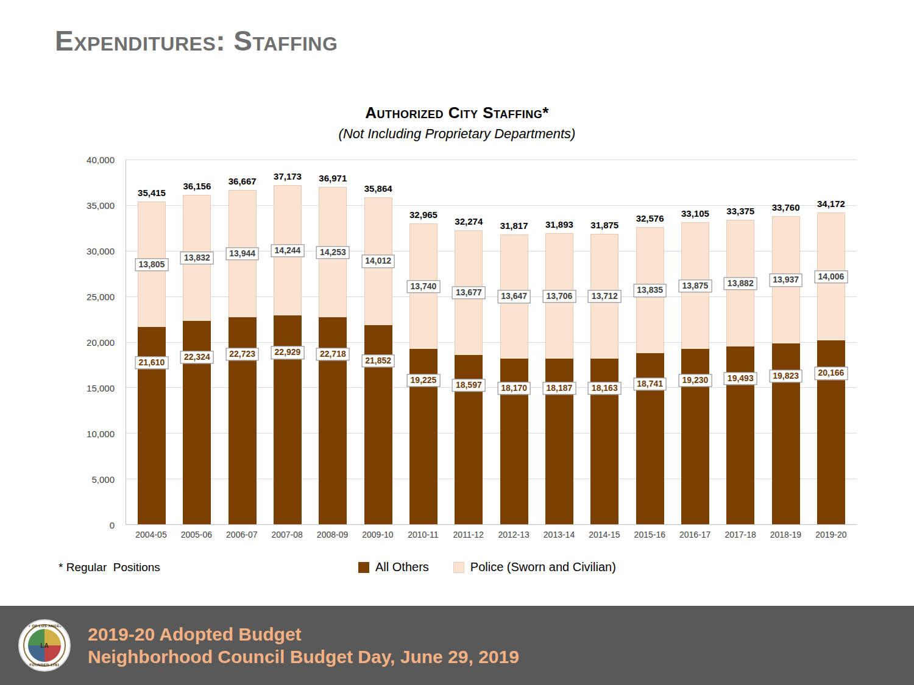Expenditures: Staffing
Authorized City Staffing*
(Not Including Proprietary Departments)
40,000
35,000
30,000
25,000
20,000
15,000
10,000
5,000
0
35,415
13,805
21,610
36,156
13,832
22,324
36,667
13,944
22,723
37,173
14,244
22,929
36,971
14,253
22,718
35,864
14,012
21,852
32,965
13,740
19,225
32,274
13,677
18,597
31,817
13,647
18,170
31,893
13,706
18,187
31,875
13,712
18,163
32,576
13,835
18,741
33,105
13,875
19,230
33,375
13,882
19,493
33,760
13,937
19,823
34,172
14,006
20,166
2004-05
2005-06
2006-07
2007-08
2008-09
2009-10
2010-11
2011-12
2012-13
2013-14
2014-15
2015-16
2016-17
2017-18
2018-19
2019-20
* Regular Positions
All Others
Police (Sworn and Civilian)
LA
CITY OF LOS ANGELES
FOUNDED 1781
2019-20 Adopted Budget
Neighborhood Council Budget Day, June 29, 2019